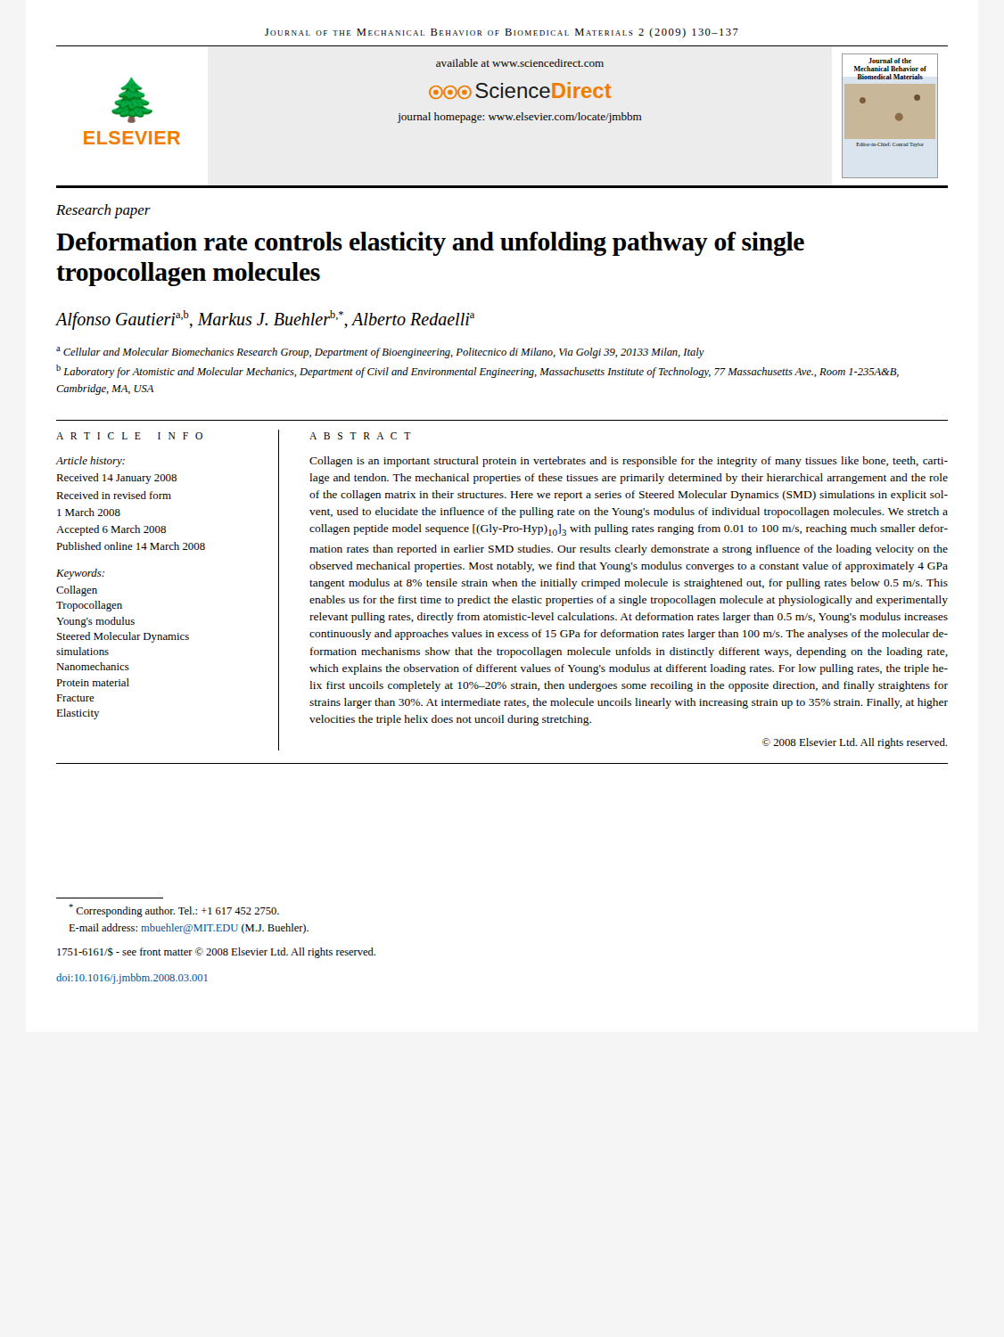Journal of the Mechanical Behavior of Biomedical Materials 2 (2009) 130–137
🌲
ELSEVIER
available at www.sciencedirect.com
⦿⦿⦿Science Direct
journal homepage: www.elsevier.com/locate/jmbbm
Journal of the
Mechanical Behavior of
Biomedical Materials
Editor-in-Chief: Conrad Taylor
Research paper
Deformation rate controls elasticity and unfolding pathway of single tropocollagen molecules
Alfonso Gautieria,b, Markus J. Buehlerb,*, Alberto Redaellia
a Cellular and Molecular Biomechanics Research Group, Department of Bioengineering, Politecnico di Milano, Via Golgi 39, 20133 Milan, Italy
b Laboratory for Atomistic and Molecular Mechanics, Department of Civil and Environmental Engineering, Massachusetts Institute of Technology, 77 Massachusetts Ave., Room 1-235A&B, Cambridge, MA, USA
A R T I C L E I N F O
Article history:
Received 14 January 2008
Received in revised form
1 March 2008
Accepted 6 March 2008
Published online 14 March 2008
Keywords:
Collagen
Tropocollagen
Young's modulus
Steered Molecular Dynamics
simulations
Nanomechanics
Protein material
Fracture
Elasticity
A B S T R A C T
Collagen is an important structural protein in vertebrates and is responsible for the integrity of many tissues like bone, teeth, cartilage and tendon. The mechanical properties of these tissues are primarily determined by their hierarchical arrangement and the role of the collagen matrix in their structures. Here we report a series of Steered Molecular Dynamics (SMD) simulations in explicit solvent, used to elucidate the influence of the pulling rate on the Young's modulus of individual tropocollagen molecules. We stretch a collagen peptide model sequence [(Gly-Pro-Hyp)10]3 with pulling rates ranging from 0.01 to 100 m/s, reaching much smaller deformation rates than reported in earlier SMD studies. Our results clearly demonstrate a strong influence of the loading velocity on the observed mechanical properties. Most notably, we find that Young's modulus converges to a constant value of approximately 4 GPa tangent modulus at 8% tensile strain when the initially crimped molecule is straightened out, for pulling rates below 0.5 m/s. This enables us for the first time to predict the elastic properties of a single tropocollagen molecule at physiologically and experimentally relevant pulling rates, directly from atomistic-level calculations. At deformation rates larger than 0.5 m/s, Young's modulus increases continuously and approaches values in excess of 15 GPa for deformation rates larger than 100 m/s. The analyses of the molecular deformation mechanisms show that the tropocollagen molecule unfolds in distinctly different ways, depending on the loading rate, which explains the observation of different values of Young's modulus at different loading rates. For low pulling rates, the triple helix first uncoils completely at 10%–20% strain, then undergoes some recoiling in the opposite direction, and finally straightens for strains larger than 30%. At intermediate rates, the molecule uncoils linearly with increasing strain up to 35% strain. Finally, at higher velocities the triple helix does not uncoil during stretching.
© 2008 Elsevier Ltd. All rights reserved.
* Corresponding author. Tel.: +1 617 452 2750.
E-mail address: mbuehler@MIT.EDU (M.J. Buehler).
1751-6161/$ - see front matter © 2008 Elsevier Ltd. All rights reserved.
doi:10.1016/j.jmbbm.2008.03.001